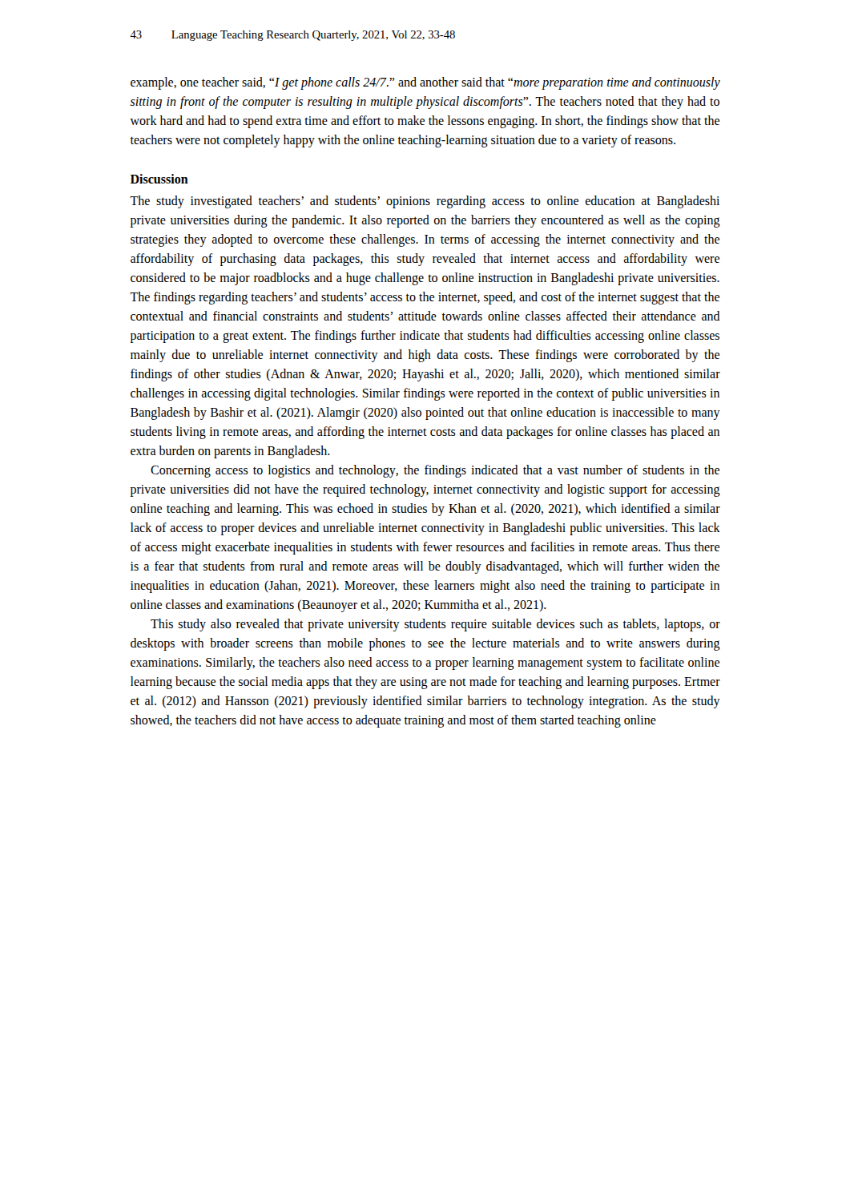43 Language Teaching Research Quarterly, 2021, Vol 22, 33-48
example, one teacher said, “I get phone calls 24/7.” and another said that “more preparation time and continuously sitting in front of the computer is resulting in multiple physical discomforts”. The teachers noted that they had to work hard and had to spend extra time and effort to make the lessons engaging. In short, the findings show that the teachers were not completely happy with the online teaching-learning situation due to a variety of reasons.
Discussion
The study investigated teachers’ and students’ opinions regarding access to online education at Bangladeshi private universities during the pandemic. It also reported on the barriers they encountered as well as the coping strategies they adopted to overcome these challenges. In terms of accessing the internet connectivity and the affordability of purchasing data packages, this study revealed that internet access and affordability were considered to be major roadblocks and a huge challenge to online instruction in Bangladeshi private universities. The findings regarding teachers’ and students’ access to the internet, speed, and cost of the internet suggest that the contextual and financial constraints and students’ attitude towards online classes affected their attendance and participation to a great extent. The findings further indicate that students had difficulties accessing online classes mainly due to unreliable internet connectivity and high data costs. These findings were corroborated by the findings of other studies (Adnan & Anwar, 2020; Hayashi et al., 2020; Jalli, 2020), which mentioned similar challenges in accessing digital technologies. Similar findings were reported in the context of public universities in Bangladesh by Bashir et al. (2021). Alamgir (2020) also pointed out that online education is inaccessible to many students living in remote areas, and affording the internet costs and data packages for online classes has placed an extra burden on parents in Bangladesh.
Concerning access to logistics and technology, the findings indicated that a vast number of students in the private universities did not have the required technology, internet connectivity and logistic support for accessing online teaching and learning. This was echoed in studies by Khan et al. (2020, 2021), which identified a similar lack of access to proper devices and unreliable internet connectivity in Bangladeshi public universities. This lack of access might exacerbate inequalities in students with fewer resources and facilities in remote areas. Thus there is a fear that students from rural and remote areas will be doubly disadvantaged, which will further widen the inequalities in education (Jahan, 2021). Moreover, these learners might also need the training to participate in online classes and examinations (Beaunoyer et al., 2020; Kummitha et al., 2021).
This study also revealed that private university students require suitable devices such as tablets, laptops, or desktops with broader screens than mobile phones to see the lecture materials and to write answers during examinations. Similarly, the teachers also need access to a proper learning management system to facilitate online learning because the social media apps that they are using are not made for teaching and learning purposes. Ertmer et al. (2012) and Hansson (2021) previously identified similar barriers to technology integration. As the study showed, the teachers did not have access to adequate training and most of them started teaching online